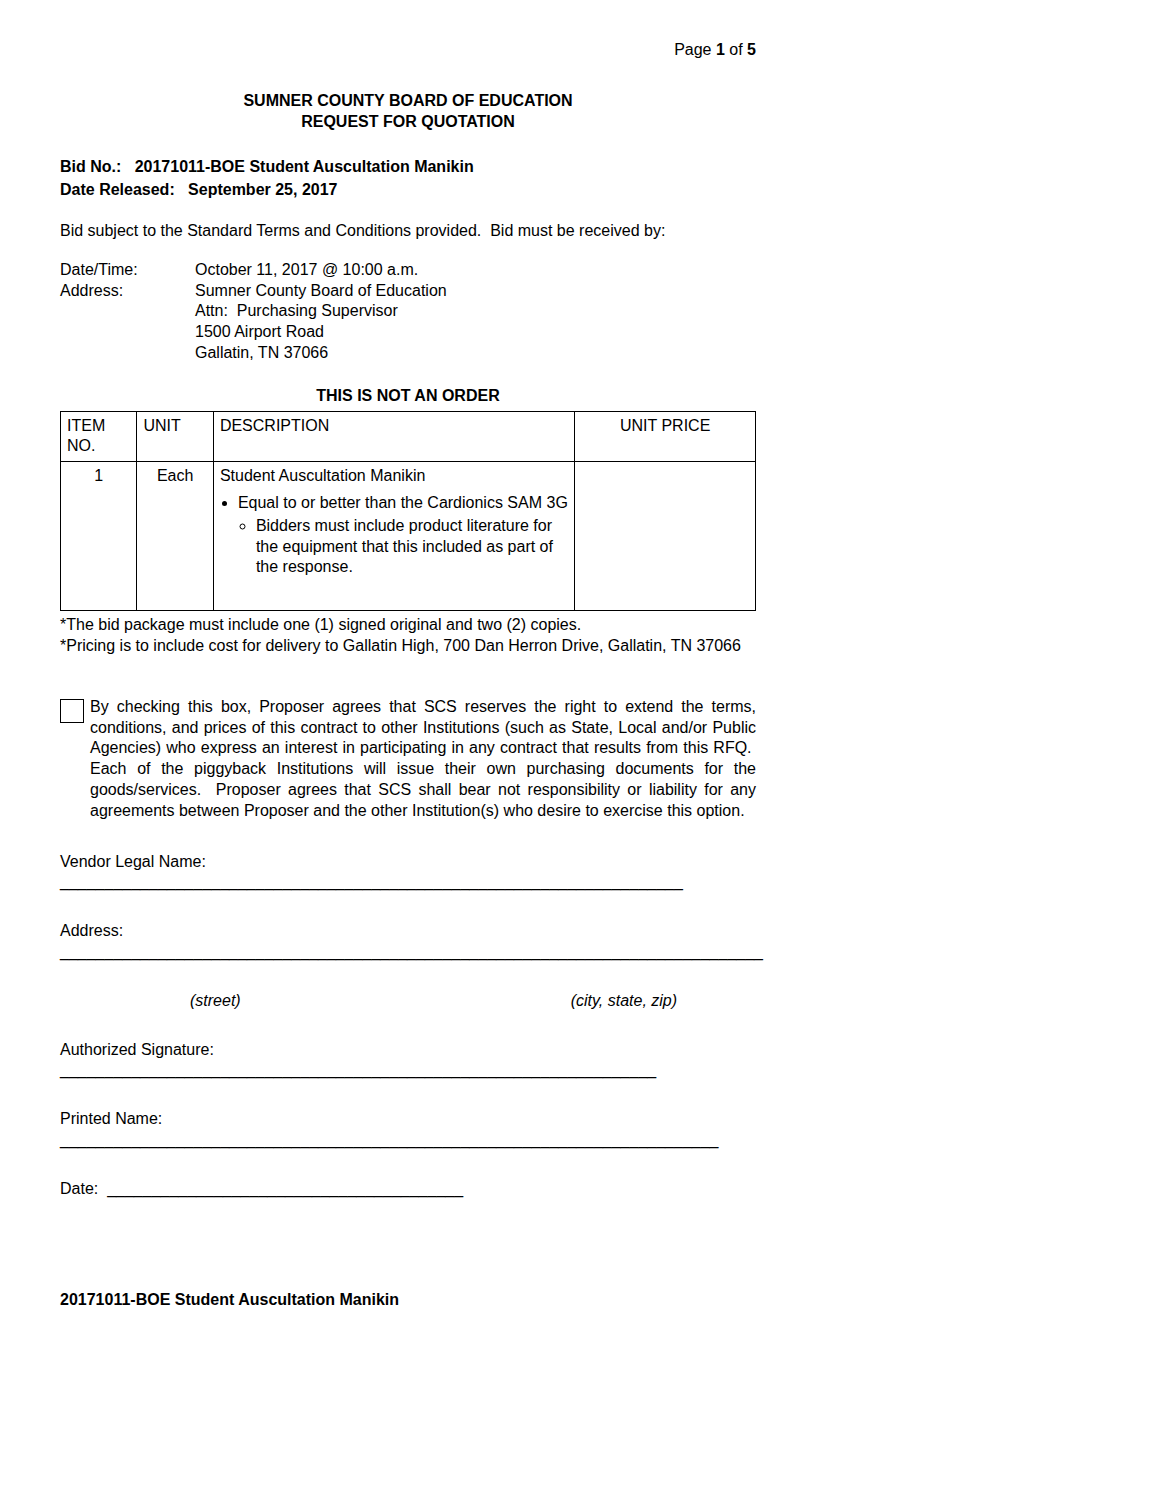Page 1 of 5
SUMNER COUNTY BOARD OF EDUCATION
REQUEST FOR QUOTATION
Bid No.: 20171011-BOE Student Auscultation Manikin
Date Released: September 25, 2017
Bid subject to the Standard Terms and Conditions provided. Bid must be received by:
Date/Time:
October 11, 2017 @ 10:00 a.m.
Address:
Sumner County Board of Education
Attn: Purchasing Supervisor
1500 Airport Road
Gallatin, TN 37066
THIS IS NOT AN ORDER
| ITEM NO. | UNIT | DESCRIPTION | UNIT PRICE |
| --- | --- | --- | --- |
| 1 | Each | Student Auscultation Manikin Equal to or better than the Cardionics SAM 3G Bidders must include product literature for the equipment that this included as part of the response. | |
*The bid package must include one (1) signed original and two (2) copies.
*Pricing is to include cost for delivery to Gallatin High, 700 Dan Herron Drive, Gallatin, TN 37066
By checking this box, Proposer agrees that SCS reserves the right to extend the terms, conditions, and prices of this contract to other Institutions (such as State, Local and/or Public Agencies) who express an interest in participating in any contract that results from this RFQ. Each of the piggyback Institutions will issue their own purchasing documents for the goods/services. Proposer agrees that SCS shall bear not responsibility or liability for any agreements between Proposer and the other Institution(s) who desire to exercise this option.
Vendor Legal Name: ______________________________________________________________________
Address: _______________________________________________________________________________
(street) (city, state, zip)
Authorized Signature: ___________________________________________________________________
Printed Name: __________________________________________________________________________
Date: ________________________________________
20171011-BOE Student Auscultation Manikin